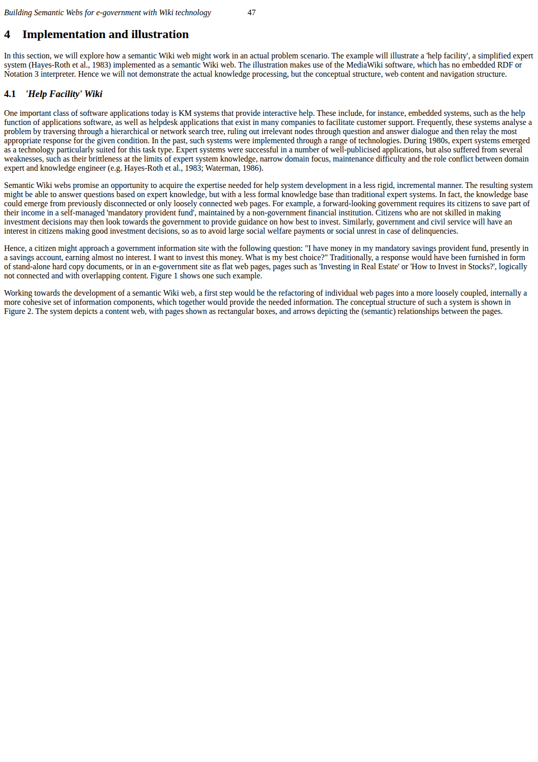Building Semantic Webs for e-government with Wiki technology 47
4 Implementation and illustration
In this section, we will explore how a semantic Wiki web might work in an actual problem scenario. The example will illustrate a 'help facility', a simplified expert system (Hayes-Roth et al., 1983) implemented as a semantic Wiki web. The illustration makes use of the MediaWiki software, which has no embedded RDF or Notation 3 interpreter. Hence we will not demonstrate the actual knowledge processing, but the conceptual structure, web content and navigation structure.
4.1 'Help Facility' Wiki
One important class of software applications today is KM systems that provide interactive help. These include, for instance, embedded systems, such as the help function of applications software, as well as helpdesk applications that exist in many companies to facilitate customer support. Frequently, these systems analyse a problem by traversing through a hierarchical or network search tree, ruling out irrelevant nodes through question and answer dialogue and then relay the most appropriate response for the given condition. In the past, such systems were implemented through a range of technologies. During 1980s, expert systems emerged as a technology particularly suited for this task type. Expert systems were successful in a number of well-publicised applications, but also suffered from several weaknesses, such as their brittleness at the limits of expert system knowledge, narrow domain focus, maintenance difficulty and the role conflict between domain expert and knowledge engineer (e.g. Hayes-Roth et al., 1983; Waterman, 1986).
Semantic Wiki webs promise an opportunity to acquire the expertise needed for help system development in a less rigid, incremental manner. The resulting system might be able to answer questions based on expert knowledge, but with a less formal knowledge base than traditional expert systems. In fact, the knowledge base could emerge from previously disconnected or only loosely connected web pages. For example, a forward-looking government requires its citizens to save part of their income in a self-managed 'mandatory provident fund', maintained by a non-government financial institution. Citizens who are not skilled in making investment decisions may then look towards the government to provide guidance on how best to invest. Similarly, government and civil service will have an interest in citizens making good investment decisions, so as to avoid large social welfare payments or social unrest in case of delinquencies.
Hence, a citizen might approach a government information site with the following question: "I have money in my mandatory savings provident fund, presently in a savings account, earning almost no interest. I want to invest this money. What is my best choice?" Traditionally, a response would have been furnished in form of stand-alone hard copy documents, or in an e-government site as flat web pages, pages such as 'Investing in Real Estate' or 'How to Invest in Stocks?', logically not connected and with overlapping content. Figure 1 shows one such example.
Working towards the development of a semantic Wiki web, a first step would be the refactoring of individual web pages into a more loosely coupled, internally a more cohesive set of information components, which together would provide the needed information. The conceptual structure of such a system is shown in Figure 2. The system depicts a content web, with pages shown as rectangular boxes, and arrows depicting the (semantic) relationships between the pages.